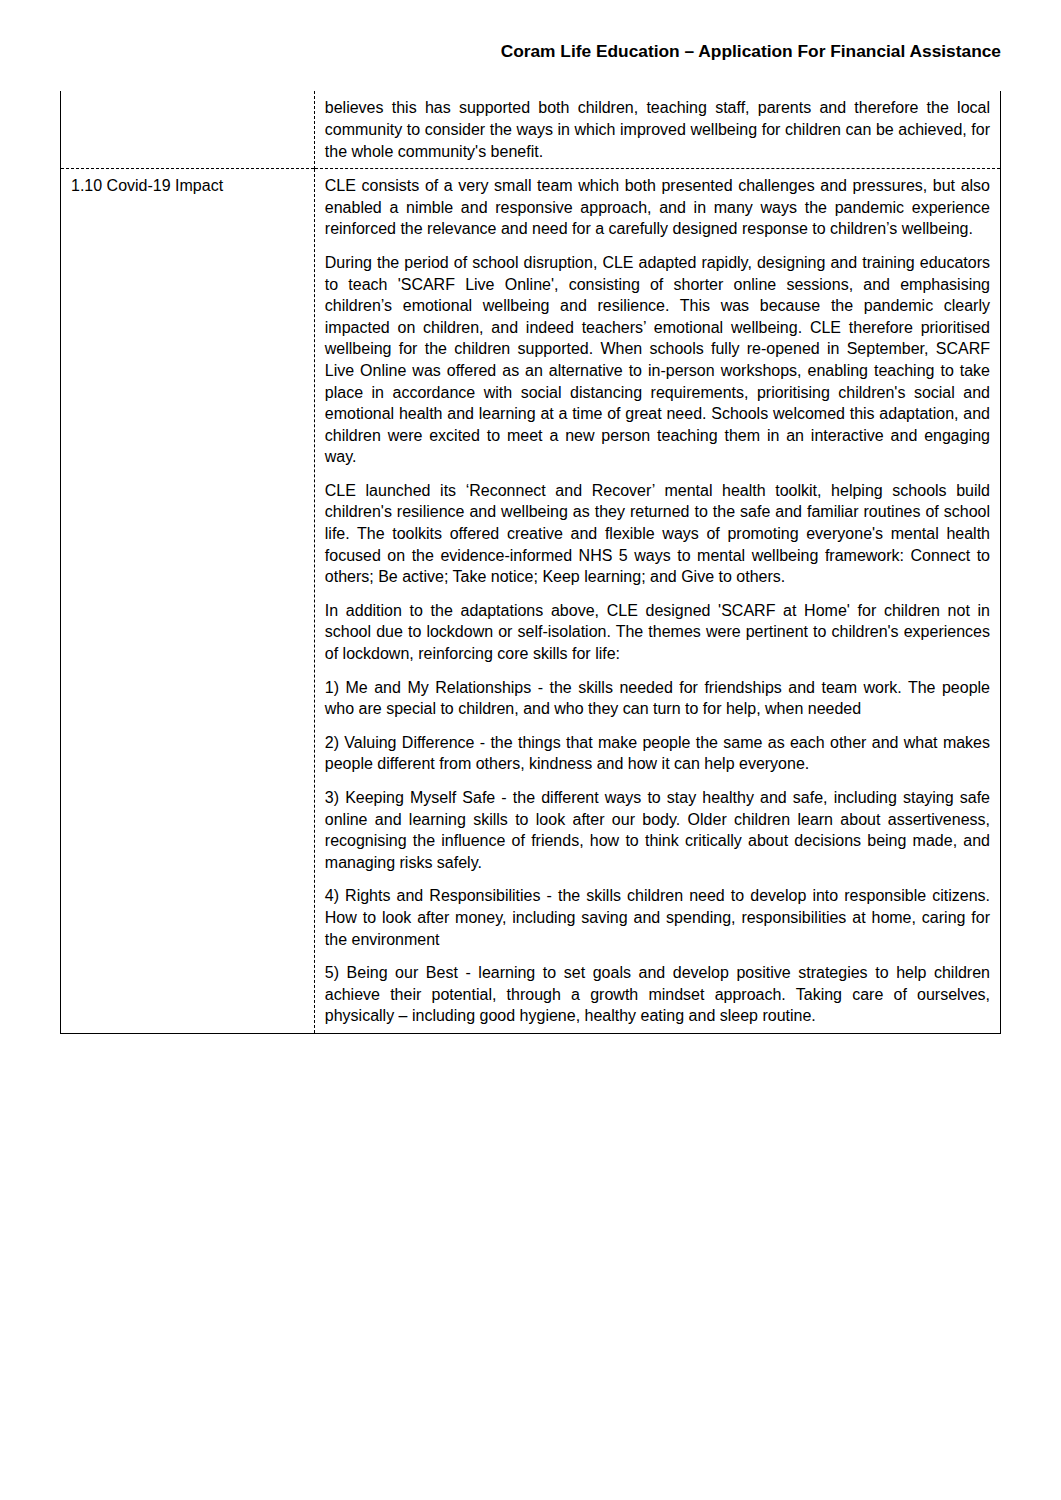Coram Life Education – Application For Financial Assistance
| | believes this has supported both children, teaching staff, parents and therefore the local community to consider the ways in which improved wellbeing for children can be achieved, for the whole community's benefit. |
| 1.10 Covid-19 Impact | CLE consists of a very small team which both presented challenges and pressures, but also enabled a nimble and responsive approach, and in many ways the pandemic experience reinforced the relevance and need for a carefully designed response to children’s wellbeing. During the period of school disruption, CLE adapted rapidly, designing and training educators to teach 'SCARF Live Online', consisting of shorter online sessions, and emphasising children’s emotional wellbeing and resilience. This was because the pandemic clearly impacted on children, and indeed teachers’ emotional wellbeing. CLE therefore prioritised wellbeing for the children supported. When schools fully re-opened in September, SCARF Live Online was offered as an alternative to in-person workshops, enabling teaching to take place in accordance with social distancing requirements, prioritising children's social and emotional health and learning at a time of great need. Schools welcomed this adaptation, and children were excited to meet a new person teaching them in an interactive and engaging way. CLE launched its ‘Reconnect and Recover’ mental health toolkit, helping schools build children's resilience and wellbeing as they returned to the safe and familiar routines of school life. The toolkits offered creative and flexible ways of promoting everyone's mental health focused on the evidence-informed NHS 5 ways to mental wellbeing framework: Connect to others; Be active; Take notice; Keep learning; and Give to others. In addition to the adaptations above, CLE designed 'SCARF at Home' for children not in school due to lockdown or self-isolation. The themes were pertinent to children's experiences of lockdown, reinforcing core skills for life: 1) Me and My Relationships - the skills needed for friendships and team work. The people who are special to children, and who they can turn to for help, when needed 2) Valuing Difference - the things that make people the same as each other and what makes people different from others, kindness and how it can help everyone. 3) Keeping Myself Safe - the different ways to stay healthy and safe, including staying safe online and learning skills to look after our body. Older children learn about assertiveness, recognising the influence of friends, how to think critically about decisions being made, and managing risks safely. 4) Rights and Responsibilities - the skills children need to develop into responsible citizens. How to look after money, including saving and spending, responsibilities at home, caring for the environment 5) Being our Best - learning to set goals and develop positive strategies to help children achieve their potential, through a growth mindset approach. Taking care of ourselves, physically – including good hygiene, healthy eating and sleep routine. |